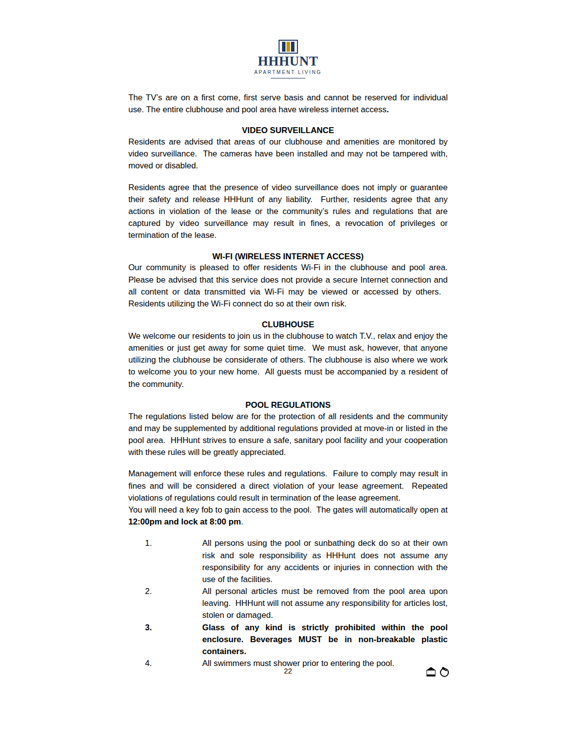HHHUNT
APARTMENT LIVING
The TV’s are on a first come, first serve basis and cannot be reserved for individual use. The entire clubhouse and pool area have wireless internet access.
Video Surveillance
Residents are advised that areas of our clubhouse and amenities are monitored by video surveillance. The cameras have been installed and may not be tampered with, moved or disabled.
Residents agree that the presence of video surveillance does not imply or guarantee their safety and release HHHunt of any liability. Further, residents agree that any actions in violation of the lease or the community’s rules and regulations that are captured by video surveillance may result in fines, a revocation of privileges or termination of the lease.
Wi-Fi (Wireless Internet Access)
Our community is pleased to offer residents Wi-Fi in the clubhouse and pool area. Please be advised that this service does not provide a secure Internet connection and all content or data transmitted via Wi-Fi may be viewed or accessed by others. Residents utilizing the Wi-Fi connect do so at their own risk.
Clubhouse
We welcome our residents to join us in the clubhouse to watch T.V., relax and enjoy the amenities or just get away for some quiet time. We must ask, however, that anyone utilizing the clubhouse be considerate of others. The clubhouse is also where we work to welcome you to your new home. All guests must be accompanied by a resident of the community.
Pool Regulations
The regulations listed below are for the protection of all residents and the community and may be supplemented by additional regulations provided at move-in or listed in the pool area. HHHunt strives to ensure a safe, sanitary pool facility and your cooperation with these rules will be greatly appreciated.
Management will enforce these rules and regulations. Failure to comply may result in fines and will be considered a direct violation of your lease agreement. Repeated violations of regulations could result in termination of the lease agreement.
You will need a key fob to gain access to the pool. The gates will automatically open at 12:00pm and lock at 8:00 pm.
All persons using the pool or sunbathing deck do so at their own risk and sole responsibility as HHHunt does not assume any responsibility for any accidents or injuries in connection with the use of the facilities.
All personal articles must be removed from the pool area upon leaving. HHHunt will not assume any responsibility for articles lost, stolen or damaged.
Glass of any kind is strictly prohibited within the pool enclosure. Beverages MUST be in non-breakable plastic containers.
All swimmers must shower prior to entering the pool.
22